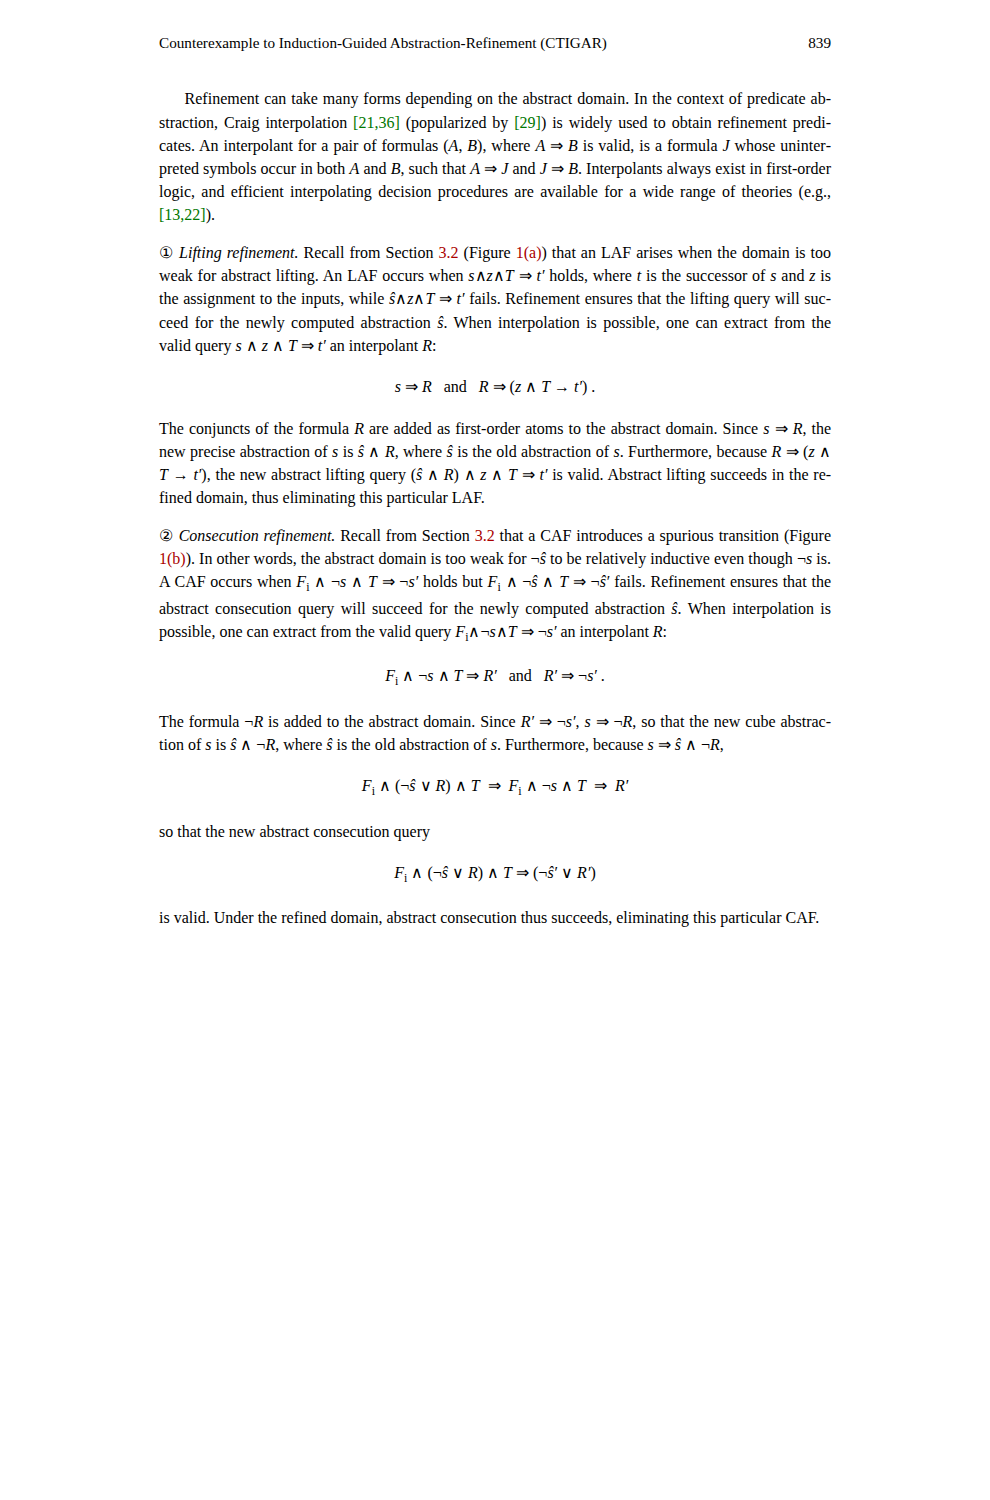Counterexample to Induction-Guided Abstraction-Refinement (CTIGAR) 839
Refinement can take many forms depending on the abstract domain. In the context of predicate abstraction, Craig interpolation [21,36] (popularized by [29]) is widely used to obtain refinement predicates. An interpolant for a pair of formulas (A, B), where A ⇒ B is valid, is a formula J whose uninterpreted symbols occur in both A and B, such that A ⇒ J and J ⇒ B. Interpolants always exist in first-order logic, and efficient interpolating decision procedures are available for a wide range of theories (e.g., [13,22]).
① Lifting refinement. Recall from Section 3.2 (Figure 1(a)) that an LAF arises when the domain is too weak for abstract lifting. An LAF occurs when s∧z∧T ⇒ t′ holds, where t is the successor of s and z is the assignment to the inputs, while ŝ∧z∧T ⇒ t′ fails. Refinement ensures that the lifting query will succeed for the newly computed abstraction ŝ. When interpolation is possible, one can extract from the valid query s ∧ z ∧ T ⇒ t′ an interpolant R:
s ⇒ R and R ⇒ (z ∧ T → t′) .
The conjuncts of the formula R are added as first-order atoms to the abstract domain. Since s ⇒ R, the new precise abstraction of s is ŝ ∧ R, where ŝ is the old abstraction of s. Furthermore, because R ⇒ (z ∧ T → t′), the new abstract lifting query (ŝ ∧ R) ∧ z ∧ T ⇒ t′ is valid. Abstract lifting succeeds in the refined domain, thus eliminating this particular LAF.
② Consecution refinement. Recall from Section 3.2 that a CAF introduces a spurious transition (Figure 1(b)). In other words, the abstract domain is too weak for ¬ŝ to be relatively inductive even though ¬s is. A CAF occurs when Fi ∧ ¬s ∧ T ⇒ ¬s′ holds but Fi ∧ ¬ŝ ∧ T ⇒ ¬ŝ′ fails. Refinement ensures that the abstract consecution query will succeed for the newly computed abstraction ŝ. When interpolation is possible, one can extract from the valid query Fi∧¬s∧T ⇒ ¬s′ an interpolant R:
Fi ∧ ¬s ∧ T ⇒ R′ and R′ ⇒ ¬s′ .
The formula ¬R is added to the abstract domain. Since R′ ⇒ ¬s′, s ⇒ ¬R, so that the new cube abstraction of s is ŝ ∧ ¬R, where ŝ is the old abstraction of s. Furthermore, because s ⇒ ŝ ∧ ¬R,
Fi ∧ (¬ŝ ∨ R) ∧ T ⇒ Fi ∧ ¬s ∧ T ⇒ R′
so that the new abstract consecution query
Fi ∧ (¬ŝ ∨ R) ∧ T ⇒ (¬ŝ′ ∨ R′)
is valid. Under the refined domain, abstract consecution thus succeeds, eliminating this particular CAF.